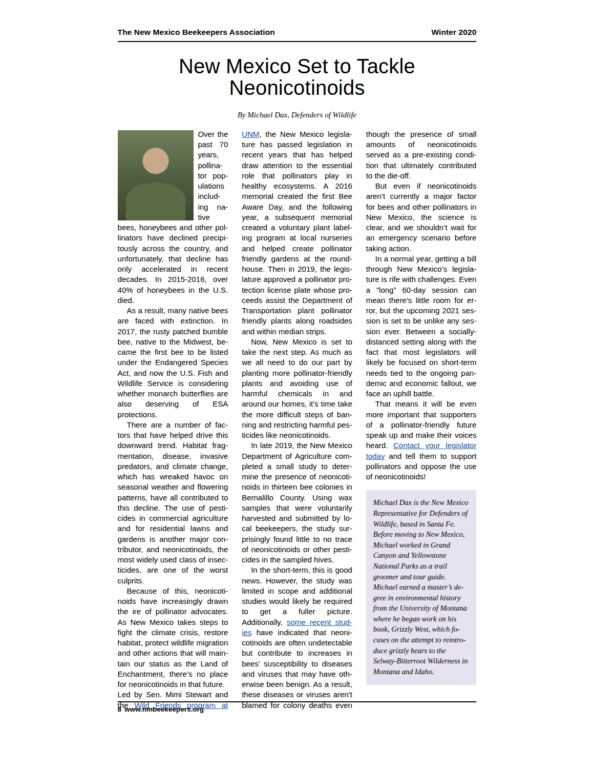The New Mexico Beekeepers Association
Winter 2020
New Mexico Set to Tackle Neonicotinoids
By Michael Dax, Defenders of Wildlife
Over the past 70 years, pollinator populations including native bees, honeybees and other pollinators have declined precipitously across the country, and unfortunately, that decline has only accelerated in recent decades. In 2015-2016, over 40% of honeybees in the U.S. died.
As a result, many native bees are faced with extinction. In 2017, the rusty patched bumble bee, native to the Midwest, became the first bee to be listed under the Endangered Species Act, and now the U.S. Fish and Wildlife Service is considering whether monarch butterflies are also deserving of ESA protections.
There are a number of factors that have helped drive this downward trend. Habitat fragmentation, disease, invasive predators, and climate change, which has wreaked havoc on seasonal weather and flowering patterns, have all contributed to this decline. The use of pesticides in commercial agriculture and for residential lawns and gardens is another major contributor, and neonicotinoids, the most widely used class of insecticides, are one of the worst culprits.
Because of this, neonicotinoids have increasingly drawn the ire of pollinator advocates. As New Mexico takes steps to fight the climate crisis, restore habitat, protect wildlife migration and other actions that will maintain our status as the Land of Enchantment, there’s no place for neonicotinoids in that future.
Led by Sen. Mimi Stewart and the Wild Friends program at UNM, the New Mexico legislature has passed legislation in recent years that has helped draw attention to the essential role that pollinators play in healthy ecosystems. A 2016 memorial created the first Bee Aware Day, and the following year, a subsequent memorial created a voluntary plant labeling program at local nurseries and helped create pollinator friendly gardens at the roundhouse. Then in 2019, the legislature approved a pollinator protection license plate whose proceeds assist the Department of Transportation plant pollinator friendly plants along roadsides and within median strips.
Now, New Mexico is set to take the next step. As much as we all need to do our part by planting more pollinator-friendly plants and avoiding use of harmful chemicals in and around our homes, it’s time take the more difficult steps of banning and restricting harmful pesticides like neonicotinoids.
In late 2019, the New Mexico Department of Agriculture completed a small study to determine the presence of neonicotinoids in thirteen bee colonies in Bernalillo County. Using wax samples that were voluntarily harvested and submitted by local beekeepers, the study surprisingly found little to no trace of neonicotinoids or other pesticides in the sampled hives.
In the short-term, this is good news. However, the study was limited in scope and additional studies would likely be required to get a fuller picture. Additionally, some recent studies have indicated that neonicotinoids are often undetectable but contribute to increases in bees’ susceptibility to diseases and viruses that may have otherwise been benign. As a result, these diseases or viruses aren't blamed for colony deaths even though the presence of small amounts of neonicotinoids served as a pre-existing condition that ultimately contributed to the die-off.
But even if neonicotinoids aren’t currently a major factor for bees and other pollinators in New Mexico, the science is clear, and we shouldn’t wait for an emergency scenario before taking action.
In a normal year, getting a bill through New Mexico’s legislature is rife with challenges. Even a “long” 60-day session can mean there’s little room for error, but the upcoming 2021 session is set to be unlike any session ever. Between a socially-distanced setting along with the fact that most legislators will likely be focused on short-term needs tied to the ongoing pandemic and economic fallout, we face an uphill battle.
That means it will be even more important that supporters of a pollinator-friendly future speak up and make their voices heard. Contact your legislator today and tell them to support pollinators and oppose the use of neonicotinoids!
Michael Dax is the New Mexico Representative for Defenders of Wildlife, based in Santa Fe. Before moving to New Mexico, Michael worked in Grand Canyon and Yellowstone National Parks as a trail groomer and tour guide. Michael earned a master’s degree in environmental history from the University of Montana where he began work on his book, Grizzly West, which focuses on the attempt to reintroduce grizzly bears to the Selway-Bitterroot Wilderness in Montana and Idaho.
8 www.nmbeekeepers.org